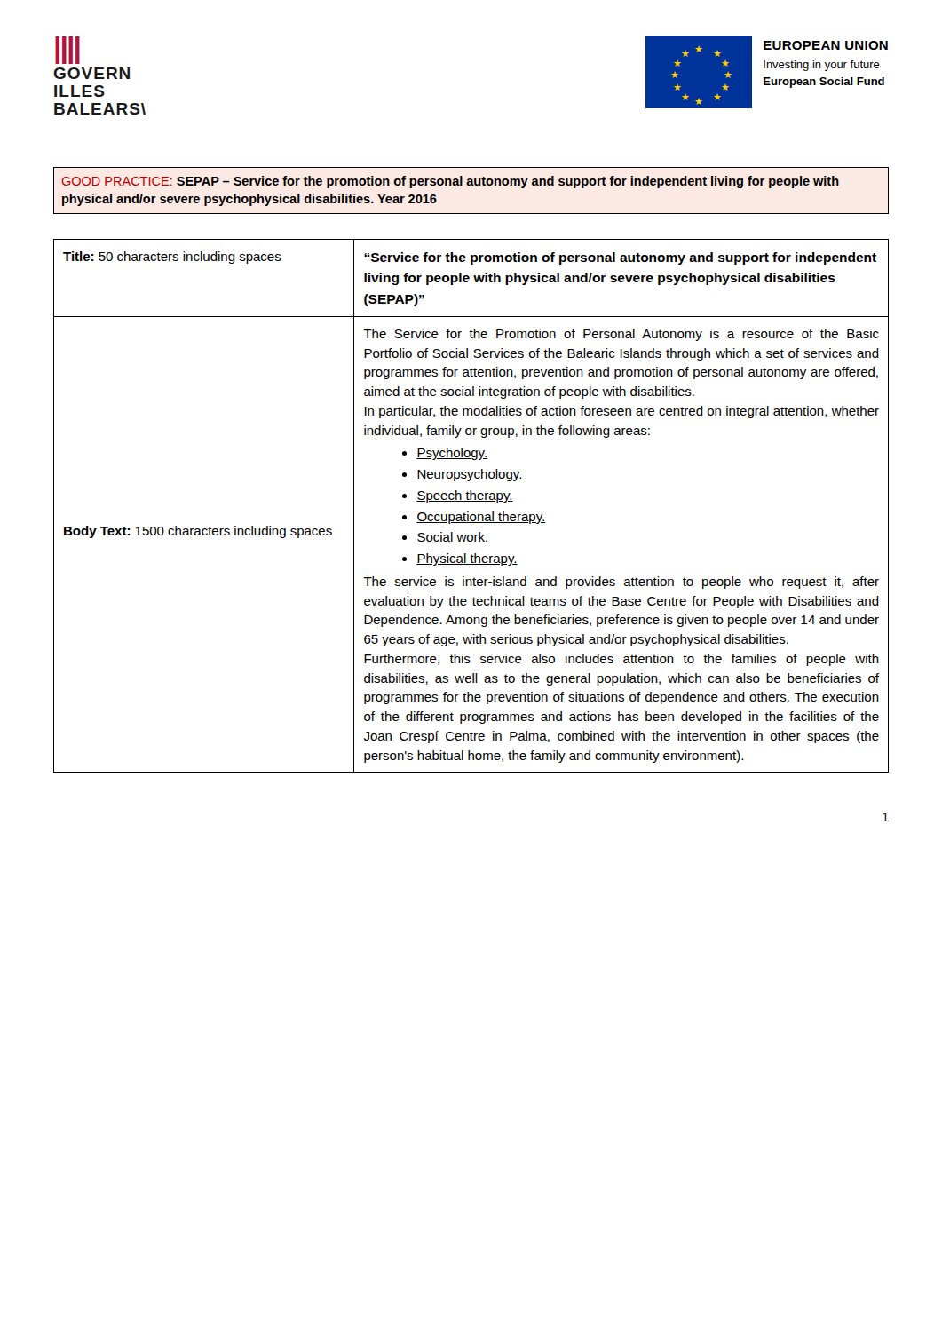||||
GOVERN
ILLES
BALEARS\
★ ★ ★ ★ ★ ★ ★ ★ ★ ★ ★ ★
EUROPEAN UNION
Investing in your future
European Social Fund
GOOD PRACTICE: SEPAP – Service for the promotion of personal autonomy and support for independent living for people with physical and/or severe psychophysical disabilities. Year 2016
| Title: 50 characters including spaces | “Service for the promotion of personal autonomy and support for independent living for people with physical and/or severe psychophysical disabilities (SEPAP)” |
| Body Text: 1500 characters including spaces | The Service for the Promotion of Personal Autonomy is a resource of the Basic Portfolio of Social Services of the Balearic Islands through which a set of services and programmes for attention, prevention and promotion of personal autonomy are offered, aimed at the social integration of people with disabilities. In particular, the modalities of action foreseen are centred on integral attention, whether individual, family or group, in the following areas: Psychology. Neuropsychology. Speech therapy. Occupational therapy. Social work. Physical therapy. The service is inter-island and provides attention to people who request it, after evaluation by the technical teams of the Base Centre for People with Disabilities and Dependence. Among the beneficiaries, preference is given to people over 14 and under 65 years of age, with serious physical and/or psychophysical disabilities. Furthermore, this service also includes attention to the families of people with disabilities, as well as to the general population, which can also be beneficiaries of programmes for the prevention of situations of dependence and others. The execution of the different programmes and actions has been developed in the facilities of the Joan Crespí Centre in Palma, combined with the intervention in other spaces (the person's habitual home, the family and community environment). |
1